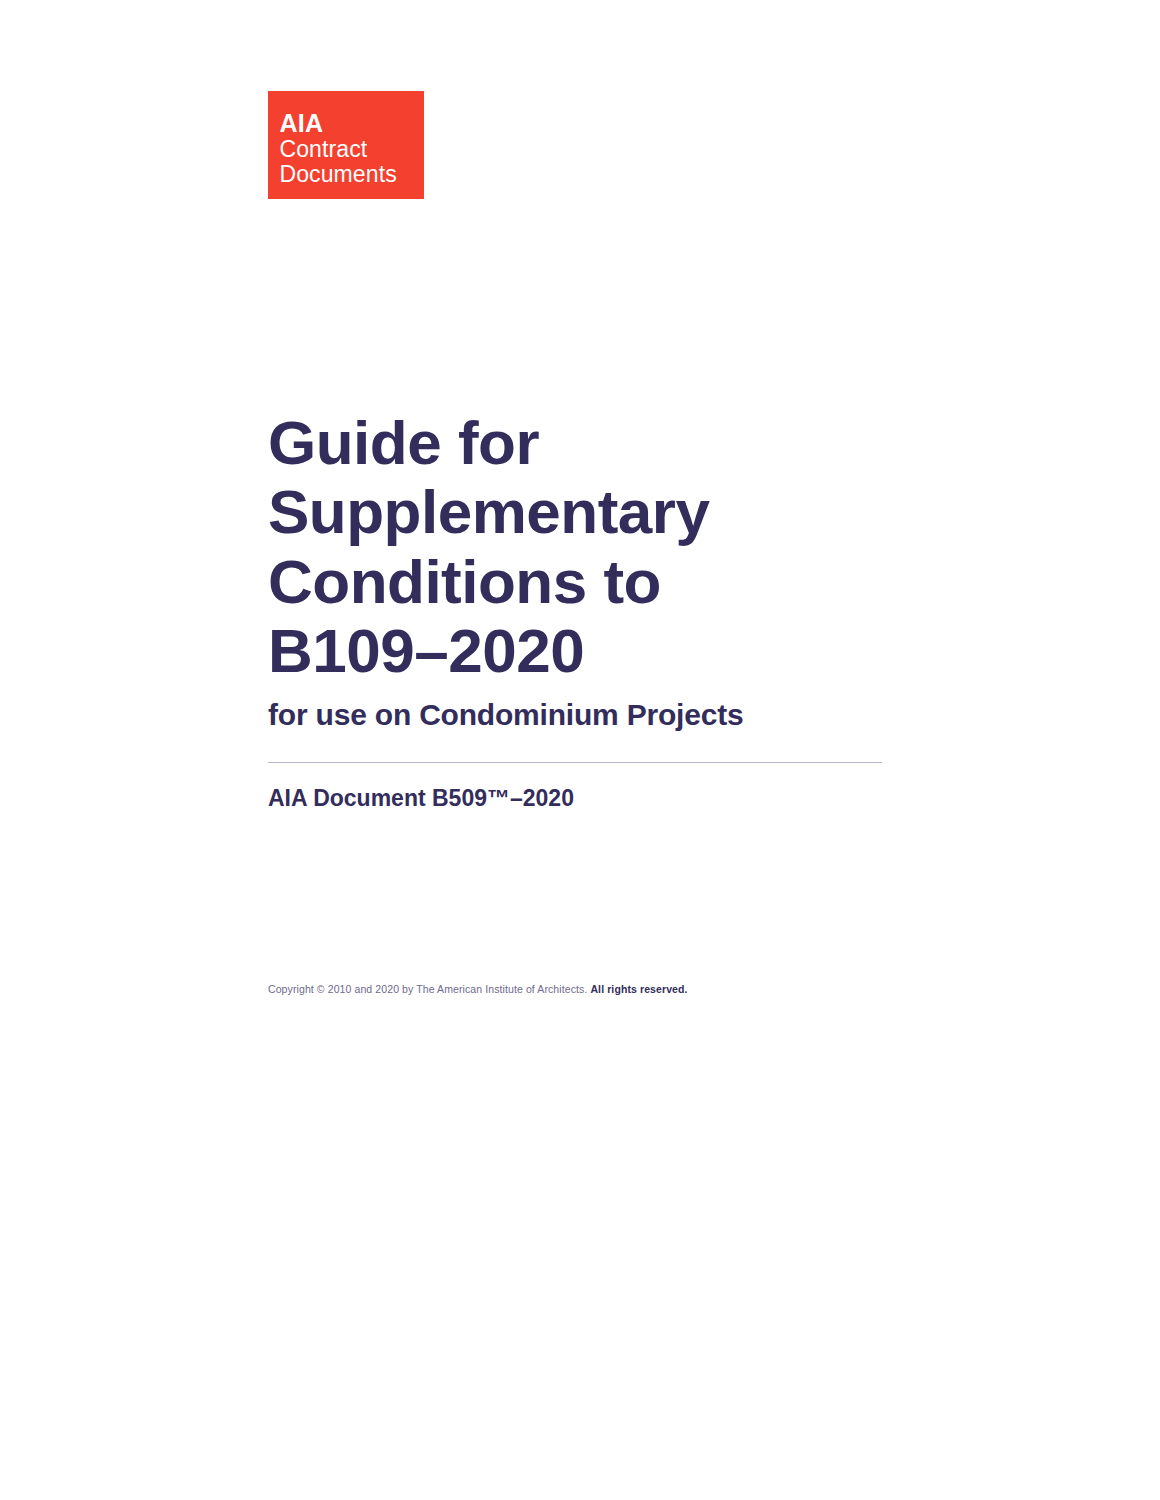AIA
Contract
Documents
Guide for Supplementary Conditions to B109–2020
for use on Condominium Projects
AIA Document B509™–2020
Copyright © 2010 and 2020 by The American Institute of Architects. All rights reserved.